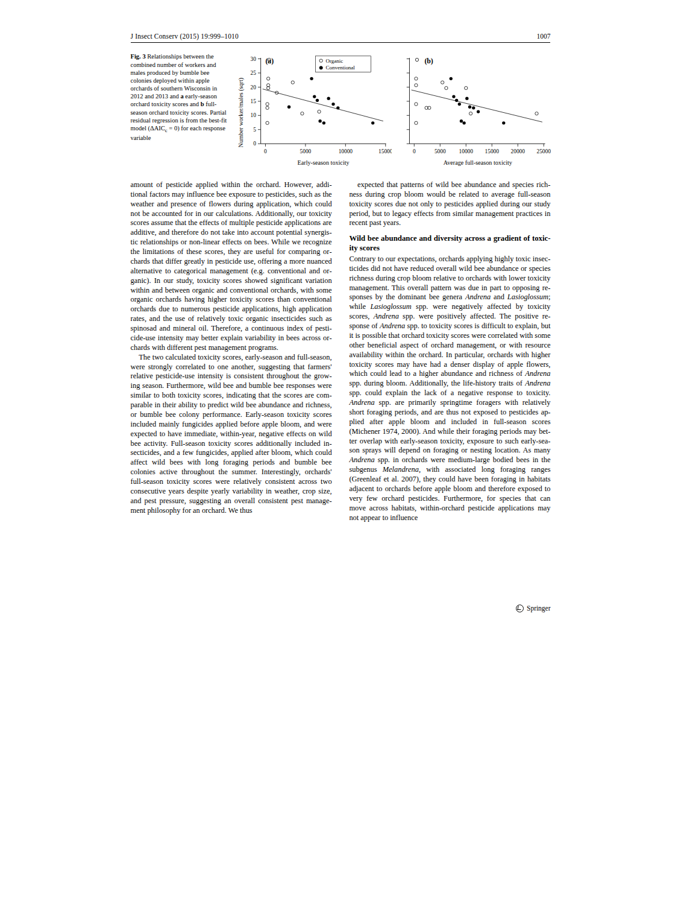J Insect Conserv (2015) 19:999–1010 1007
Fig. 3 Relationships between the combined number of workers and males produced by bumble bee colonies deployed within apple orchards of southern Wisconsin in 2012 and 2013 and a early-season orchard toxicity scores and b full-season orchard toxicity scores. Partial residual regression is from the best-fit model (ΔAICc = 0) for each response variable
Number worker/males (sqrt) 0 5 10 15 20 25 30 0 5000 10000 15000 Early-season toxicity (a) Organic Conventional
0 5000 10000 15000 20000 25000 Average full-season toxicity (b)
amount of pesticide applied within the orchard. However, additional factors may influence bee exposure to pesticides, such as the weather and presence of flowers during application, which could not be accounted for in our calculations. Additionally, our toxicity scores assume that the effects of multiple pesticide applications are additive, and therefore do not take into account potential synergistic relationships or non-linear effects on bees. While we recognize the limitations of these scores, they are useful for comparing orchards that differ greatly in pesticide use, offering a more nuanced alternative to categorical management (e.g. conventional and organic). In our study, toxicity scores showed significant variation within and between organic and conventional orchards, with some organic orchards having higher toxicity scores than conventional orchards due to numerous pesticide applications, high application rates, and the use of relatively toxic organic insecticides such as spinosad and mineral oil. Therefore, a continuous index of pesticide-use intensity may better explain variability in bees across orchards with different pest management programs.
The two calculated toxicity scores, early-season and full-season, were strongly correlated to one another, suggesting that farmers' relative pesticide-use intensity is consistent throughout the growing season. Furthermore, wild bee and bumble bee responses were similar to both toxicity scores, indicating that the scores are comparable in their ability to predict wild bee abundance and richness, or bumble bee colony performance. Early-season toxicity scores included mainly fungicides applied before apple bloom, and were expected to have immediate, within-year, negative effects on wild bee activity. Full-season toxicity scores additionally included insecticides, and a few fungicides, applied after bloom, which could affect wild bees with long foraging periods and bumble bee colonies active throughout the summer. Interestingly, orchards' full-season toxicity scores were relatively consistent across two consecutive years despite yearly variability in weather, crop size, and pest pressure, suggesting an overall consistent pest management philosophy for an orchard. We thus
expected that patterns of wild bee abundance and species richness during crop bloom would be related to average full-season toxicity scores due not only to pesticides applied during our study period, but to legacy effects from similar management practices in recent past years.
Wild bee abundance and diversity across a gradient of toxicity scores
Contrary to our expectations, orchards applying highly toxic insecticides did not have reduced overall wild bee abundance or species richness during crop bloom relative to orchards with lower toxicity management. This overall pattern was due in part to opposing responses by the dominant bee genera Andrena and Lasioglossum; while Lasioglossum spp. were negatively affected by toxicity scores, Andrena spp. were positively affected. The positive response of Andrena spp. to toxicity scores is difficult to explain, but it is possible that orchard toxicity scores were correlated with some other beneficial aspect of orchard management, or with resource availability within the orchard. In particular, orchards with higher toxicity scores may have had a denser display of apple flowers, which could lead to a higher abundance and richness of Andrena spp. during bloom. Additionally, the life-history traits of Andrena spp. could explain the lack of a negative response to toxicity. Andrena spp. are primarily springtime foragers with relatively short foraging periods, and are thus not exposed to pesticides applied after apple bloom and included in full-season scores (Michener 1974, 2000). And while their foraging periods may better overlap with early-season toxicity, exposure to such early-season sprays will depend on foraging or nesting location. As many Andrena spp. in orchards were medium-large bodied bees in the subgenus Melandrena, with associated long foraging ranges (Greenleaf et al. 2007), they could have been foraging in habitats adjacent to orchards before apple bloom and therefore exposed to very few orchard pesticides. Furthermore, for species that can move across habitats, within-orchard pesticide applications may not appear to influence
Springer